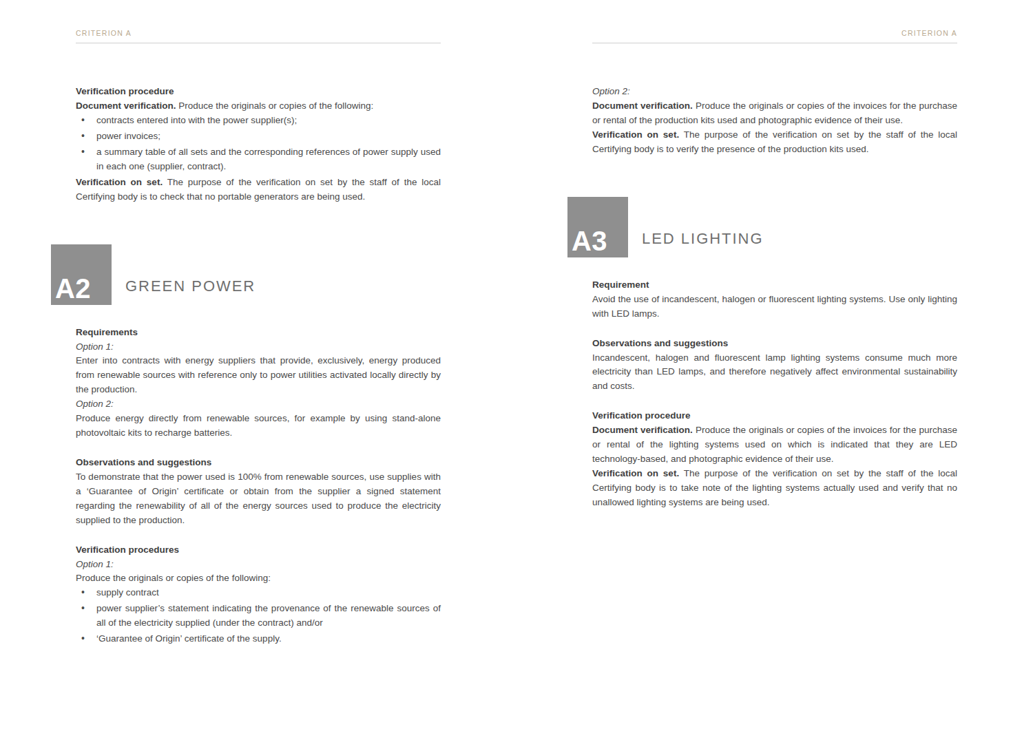Criterion A
Verification procedure
Document verification. Produce the originals or copies of the following:
contracts entered into with the power supplier(s);
power invoices;
a summary table of all sets and the corresponding references of power supply used in each one (supplier, contract).
Verification on set. The purpose of the verification on set by the staff of the local Certifying body is to check that no portable generators are being used.
A2
Green Power
Requirements
Option 1:
Enter into contracts with energy suppliers that provide, exclusively, energy produced from renewable sources with reference only to power utilities activated locally directly by the production.
Option 2:
Produce energy directly from renewable sources, for example by using stand-alone photovoltaic kits to recharge batteries.
Observations and suggestions
To demonstrate that the power used is 100% from renewable sources, use supplies with a ‘Guarantee of Origin’ certificate or obtain from the supplier a signed statement regarding the renewability of all of the energy sources used to produce the electricity supplied to the production.
Verification procedures
Option 1:
Produce the originals or copies of the following:
supply contract
power supplier’s statement indicating the provenance of the renewable sources of all of the electricity supplied (under the contract) and/or
‘Guarantee of Origin’ certificate of the supply.
Criterion A
Option 2:
Document verification. Produce the originals or copies of the invoices for the purchase or rental of the production kits used and photographic evidence of their use.
Verification on set. The purpose of the verification on set by the staff of the local Certifying body is to verify the presence of the production kits used.
A3
LED Lighting
Requirement
Avoid the use of incandescent, halogen or fluorescent lighting systems. Use only lighting with LED lamps.
Observations and suggestions
Incandescent, halogen and fluorescent lamp lighting systems consume much more electricity than LED lamps, and therefore negatively affect environmental sustainability and costs.
Verification procedure
Document verification. Produce the originals or copies of the invoices for the purchase or rental of the lighting systems used on which is indicated that they are LED technology-based, and photographic evidence of their use.
Verification on set. The purpose of the verification on set by the staff of the local Certifying body is to take note of the lighting systems actually used and verify that no unallowed lighting systems are being used.